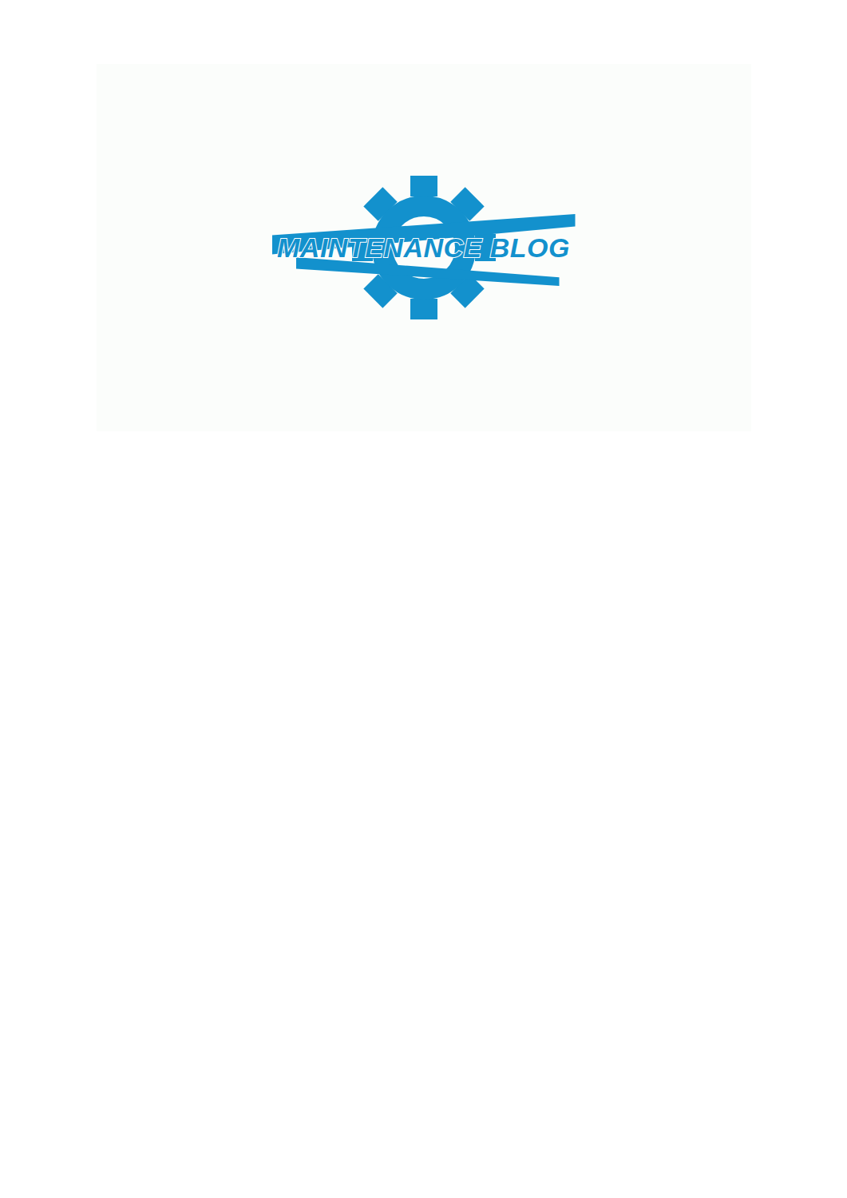MAINTENANCE BLOG